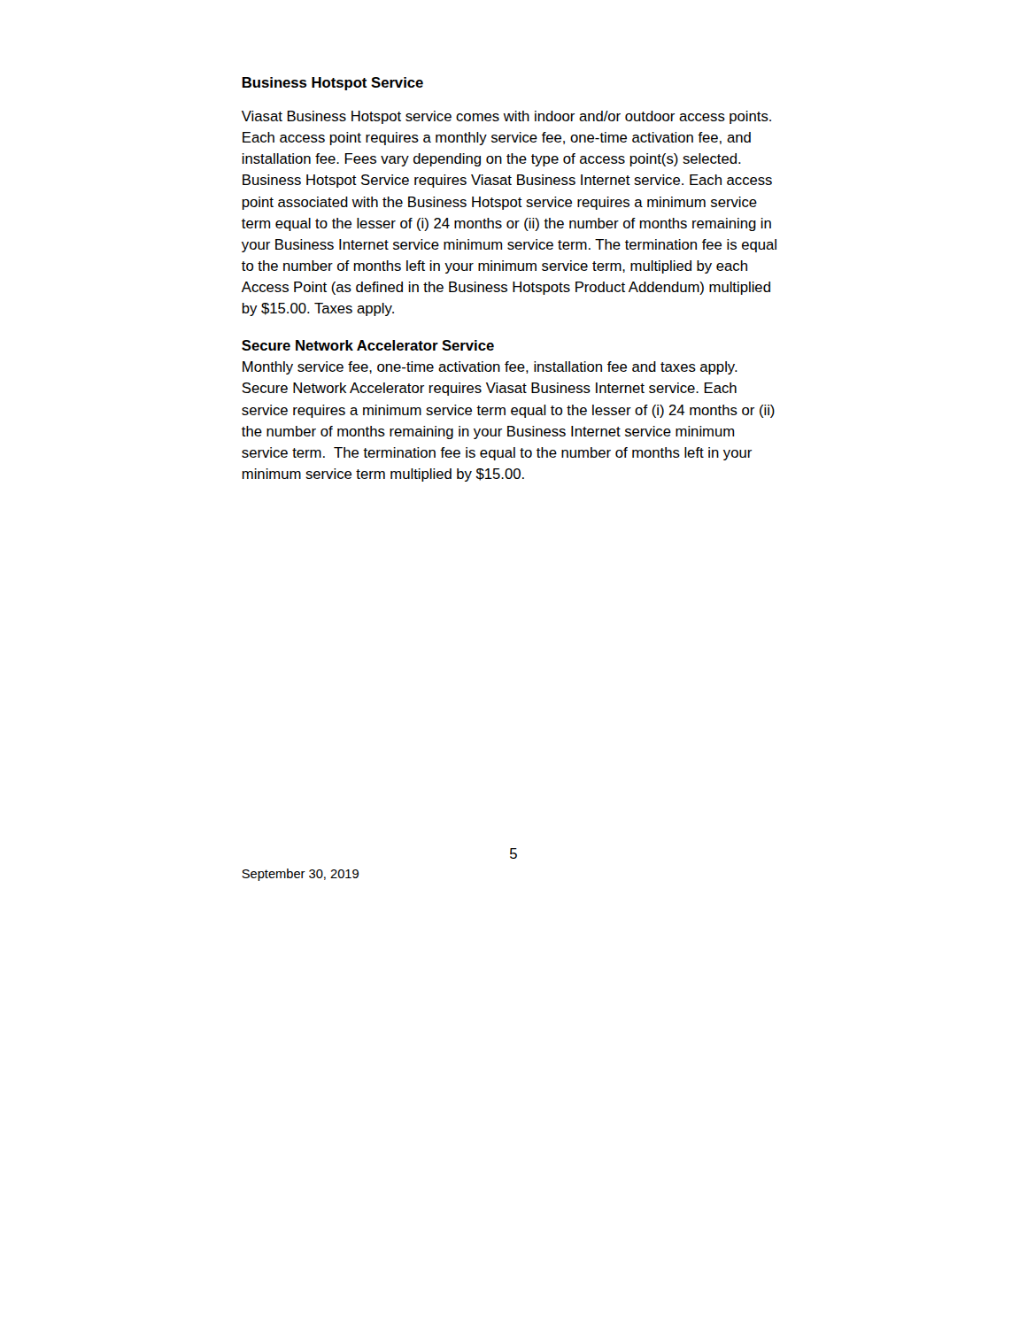Business Hotspot Service
Viasat Business Hotspot service comes with indoor and/or outdoor access points. Each access point requires a monthly service fee, one-time activation fee, and installation fee. Fees vary depending on the type of access point(s) selected. Business Hotspot Service requires Viasat Business Internet service. Each access point associated with the Business Hotspot service requires a minimum service term equal to the lesser of (i) 24 months or (ii) the number of months remaining in your Business Internet service minimum service term. The termination fee is equal to the number of months left in your minimum service term, multiplied by each Access Point (as defined in the Business Hotspots Product Addendum) multiplied by $15.00. Taxes apply.
Secure Network Accelerator Service
Monthly service fee, one-time activation fee, installation fee and taxes apply. Secure Network Accelerator requires Viasat Business Internet service. Each service requires a minimum service term equal to the lesser of (i) 24 months or (ii) the number of months remaining in your Business Internet service minimum service term. The termination fee is equal to the number of months left in your minimum service term multiplied by $15.00.
5
September 30, 2019